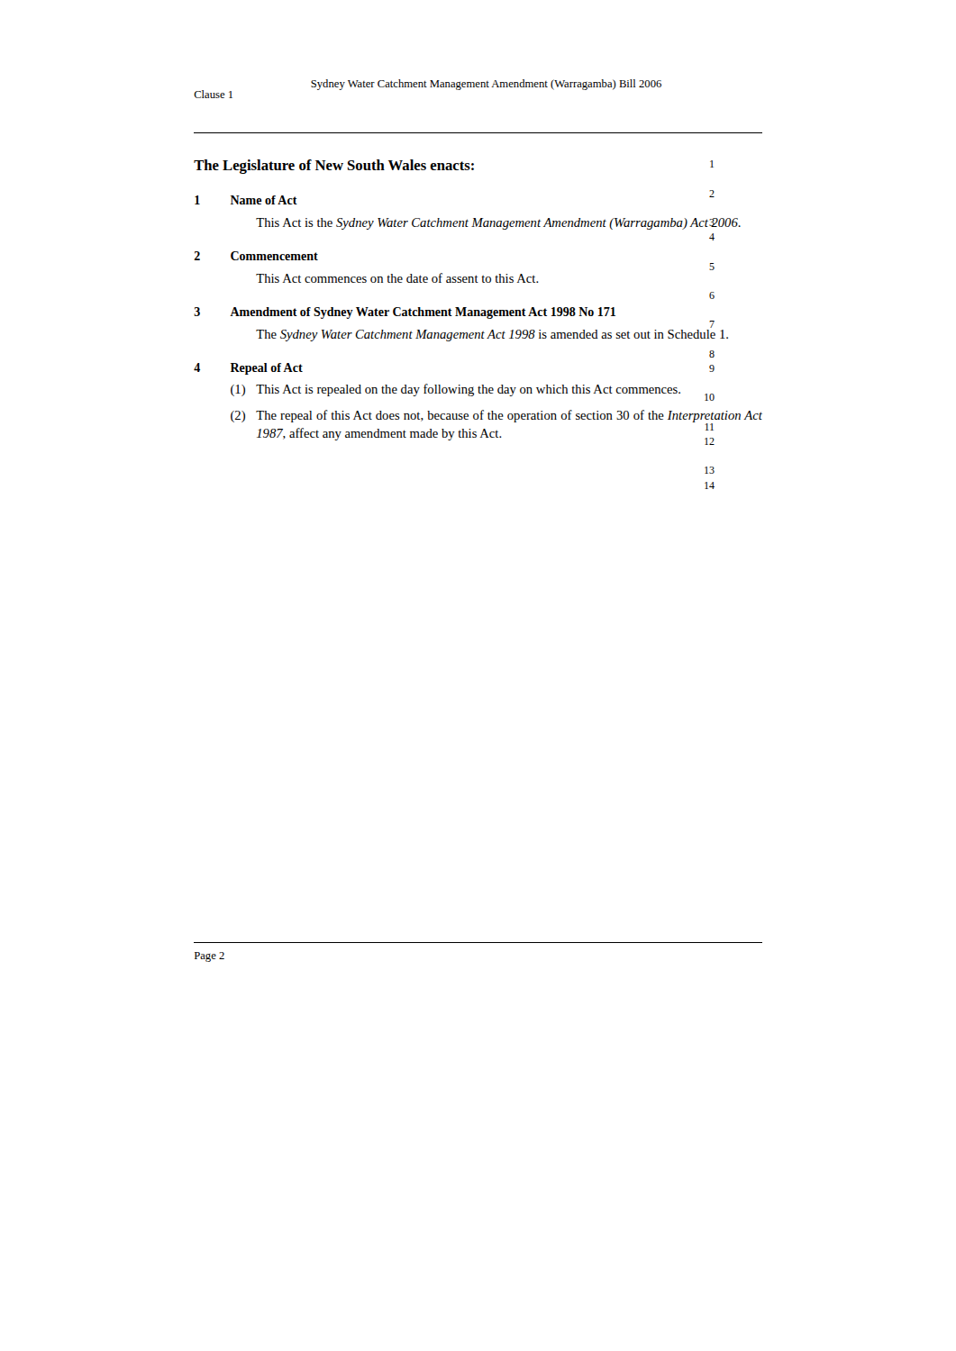Clause 1
Sydney Water Catchment Management Amendment (Warragamba) Bill 2006
1
2
3
4
5
6
7
8
9
10
11
12
13
14
The Legislature of New South Wales enacts:
1
Name of Act
This Act is the Sydney Water Catchment Management Amendment (Warragamba) Act 2006.
2
Commencement
This Act commences on the date of assent to this Act.
3
Amendment of Sydney Water Catchment Management Act 1998 No 171
The Sydney Water Catchment Management Act 1998 is amended as set out in Schedule 1.
4
Repeal of Act
(1)
This Act is repealed on the day following the day on which this Act commences.
(2)
The repeal of this Act does not, because of the operation of section 30 of the Interpretation Act 1987, affect any amendment made by this Act.
Page 2